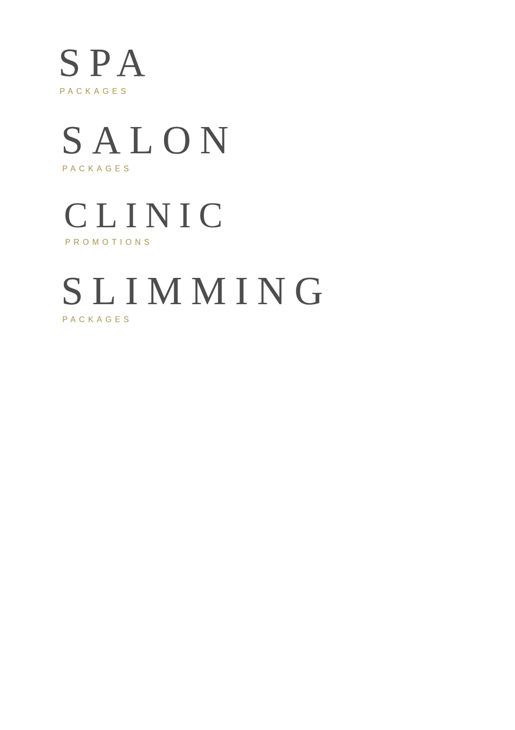Spa Packages
Salon Packages
Clinic Promotions
Slimming Packages